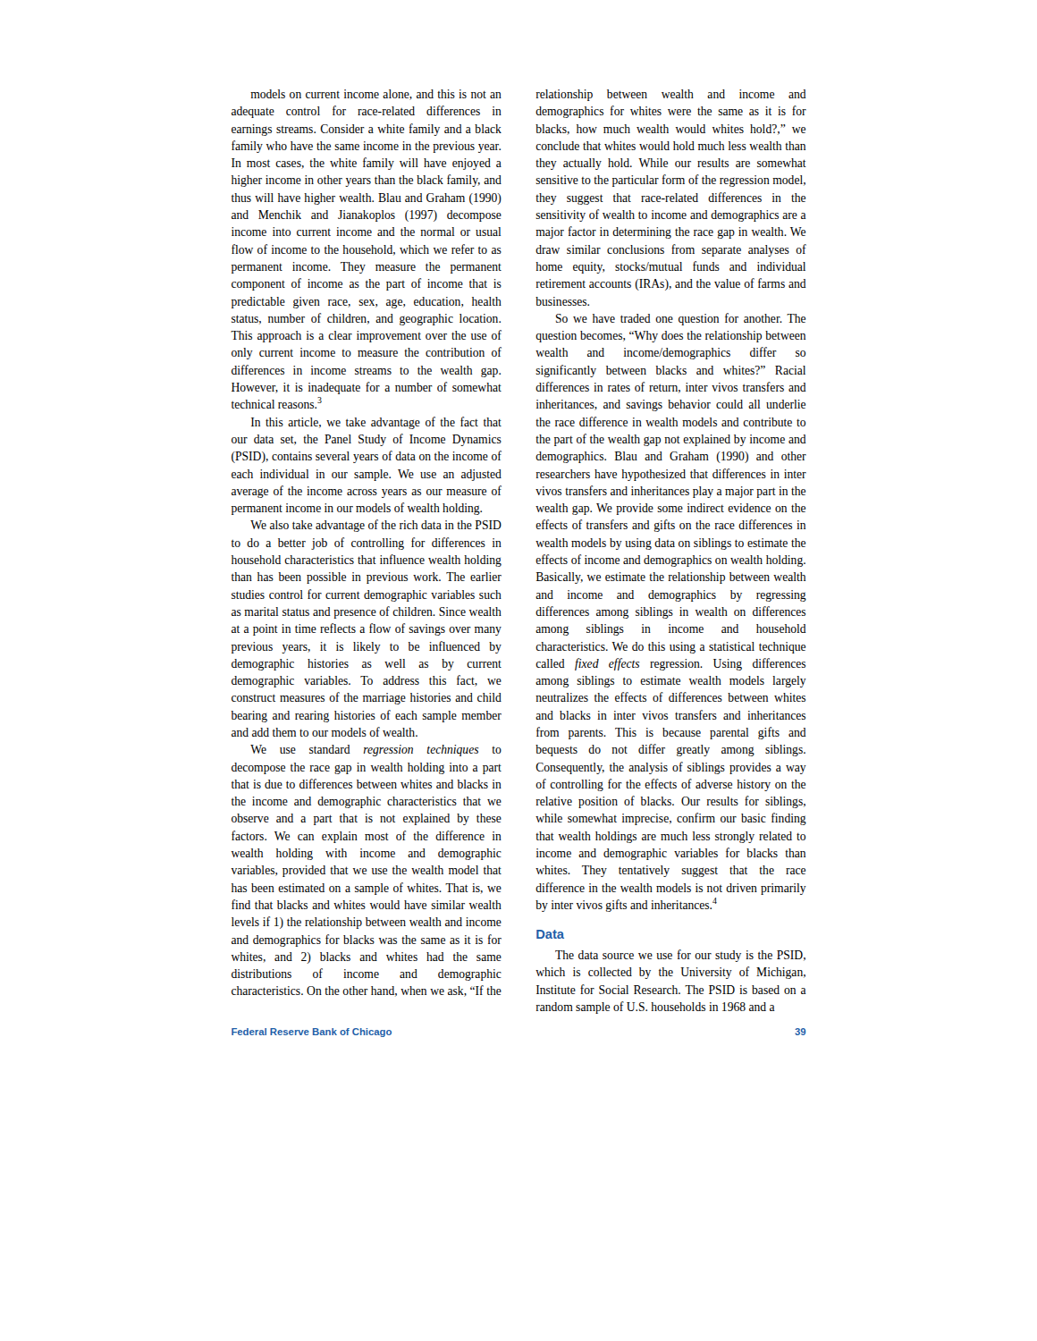models on current income alone, and this is not an adequate control for race-related differences in earnings streams. Consider a white family and a black family who have the same income in the previous year. In most cases, the white family will have enjoyed a higher income in other years than the black family, and thus will have higher wealth. Blau and Graham (1990) and Menchik and Jianakoplos (1997) decompose income into current income and the normal or usual flow of income to the household, which we refer to as permanent income. They measure the permanent component of income as the part of income that is predictable given race, sex, age, education, health status, number of children, and geographic location. This approach is a clear improvement over the use of only current income to measure the contribution of differences in income streams to the wealth gap. However, it is inadequate for a number of somewhat technical reasons.3
In this article, we take advantage of the fact that our data set, the Panel Study of Income Dynamics (PSID), contains several years of data on the income of each individual in our sample. We use an adjusted average of the income across years as our measure of permanent income in our models of wealth holding.
We also take advantage of the rich data in the PSID to do a better job of controlling for differences in household characteristics that influence wealth holding than has been possible in previous work. The earlier studies control for current demographic variables such as marital status and presence of children. Since wealth at a point in time reflects a flow of savings over many previous years, it is likely to be influenced by demographic histories as well as by current demographic variables. To address this fact, we construct measures of the marriage histories and child bearing and rearing histories of each sample member and add them to our models of wealth.
We use standard regression techniques to decompose the race gap in wealth holding into a part that is due to differences between whites and blacks in the income and demographic characteristics that we observe and a part that is not explained by these factors. We can explain most of the difference in wealth holding with income and demographic variables, provided that we use the wealth model that has been estimated on a sample of whites. That is, we find that blacks and whites would have similar wealth levels if 1) the relationship between wealth and income and demographics for blacks was the same as it is for whites, and 2) blacks and whites had the same distributions of income and demographic characteristics. On the other hand, when we ask, “If the relationship between wealth and income and demographics for whites were the same as it is for blacks, how much wealth would whites hold?,” we conclude that whites would hold much less wealth than they actually hold. While our results are somewhat sensitive to the particular form of the regression model, they suggest that race-related differences in the sensitivity of wealth to income and demographics are a major factor in determining the race gap in wealth. We draw similar conclusions from separate analyses of home equity, stocks/mutual funds and individual retirement accounts (IRAs), and the value of farms and businesses.
So we have traded one question for another. The question becomes, “Why does the relationship between wealth and income/demographics differ so significantly between blacks and whites?” Racial differences in rates of return, inter vivos transfers and inheritances, and savings behavior could all underlie the race difference in wealth models and contribute to the part of the wealth gap not explained by income and demographics. Blau and Graham (1990) and other researchers have hypothesized that differences in inter vivos transfers and inheritances play a major part in the wealth gap. We provide some indirect evidence on the effects of transfers and gifts on the race differences in wealth models by using data on siblings to estimate the effects of income and demographics on wealth holding. Basically, we estimate the relationship between wealth and income and demographics by regressing differences among siblings in wealth on differences among siblings in income and household characteristics. We do this using a statistical technique called fixed effects regression. Using differences among siblings to estimate wealth models largely neutralizes the effects of differences between whites and blacks in inter vivos transfers and inheritances from parents. This is because parental gifts and bequests do not differ greatly among siblings. Consequently, the analysis of siblings provides a way of controlling for the effects of adverse history on the relative position of blacks. Our results for siblings, while somewhat imprecise, confirm our basic finding that wealth holdings are much less strongly related to income and demographic variables for blacks than whites. They tentatively suggest that the race difference in the wealth models is not driven primarily by inter vivos gifts and inheritances.4
Data
The data source we use for our study is the PSID, which is collected by the University of Michigan, Institute for Social Research. The PSID is based on a random sample of U.S. households in 1968 and a
Federal Reserve Bank of Chicago 39